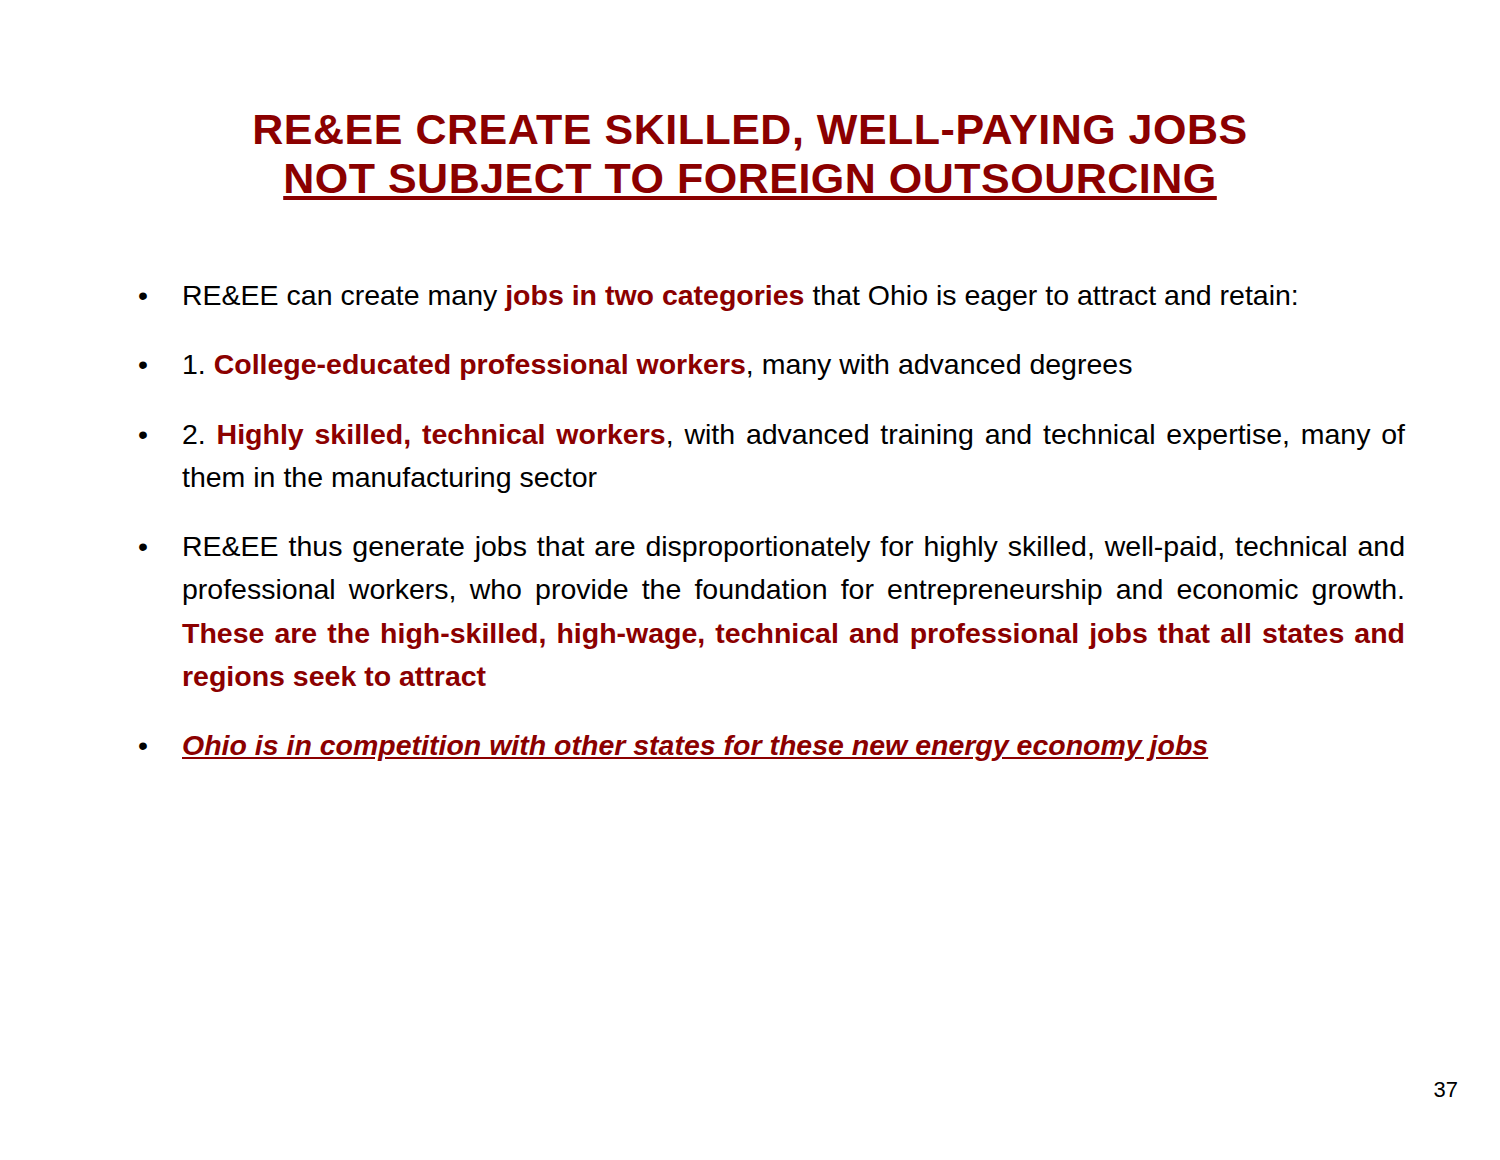RE&EE CREATE SKILLED, WELL-PAYING JOBS
NOT SUBJECT TO FOREIGN OUTSOURCING
RE&EE can create many jobs in two categories that Ohio is eager to attract and retain:
1. College-educated professional workers, many with advanced degrees
2. Highly skilled, technical workers, with advanced training and technical expertise, many of them in the manufacturing sector
RE&EE thus generate jobs that are disproportionately for highly skilled, well-paid, technical and professional workers, who provide the foundation for entrepreneurship and economic growth. These are the high-skilled, high-wage, technical and professional jobs that all states and regions seek to attract
Ohio is in competition with other states for these new energy economy jobs
37